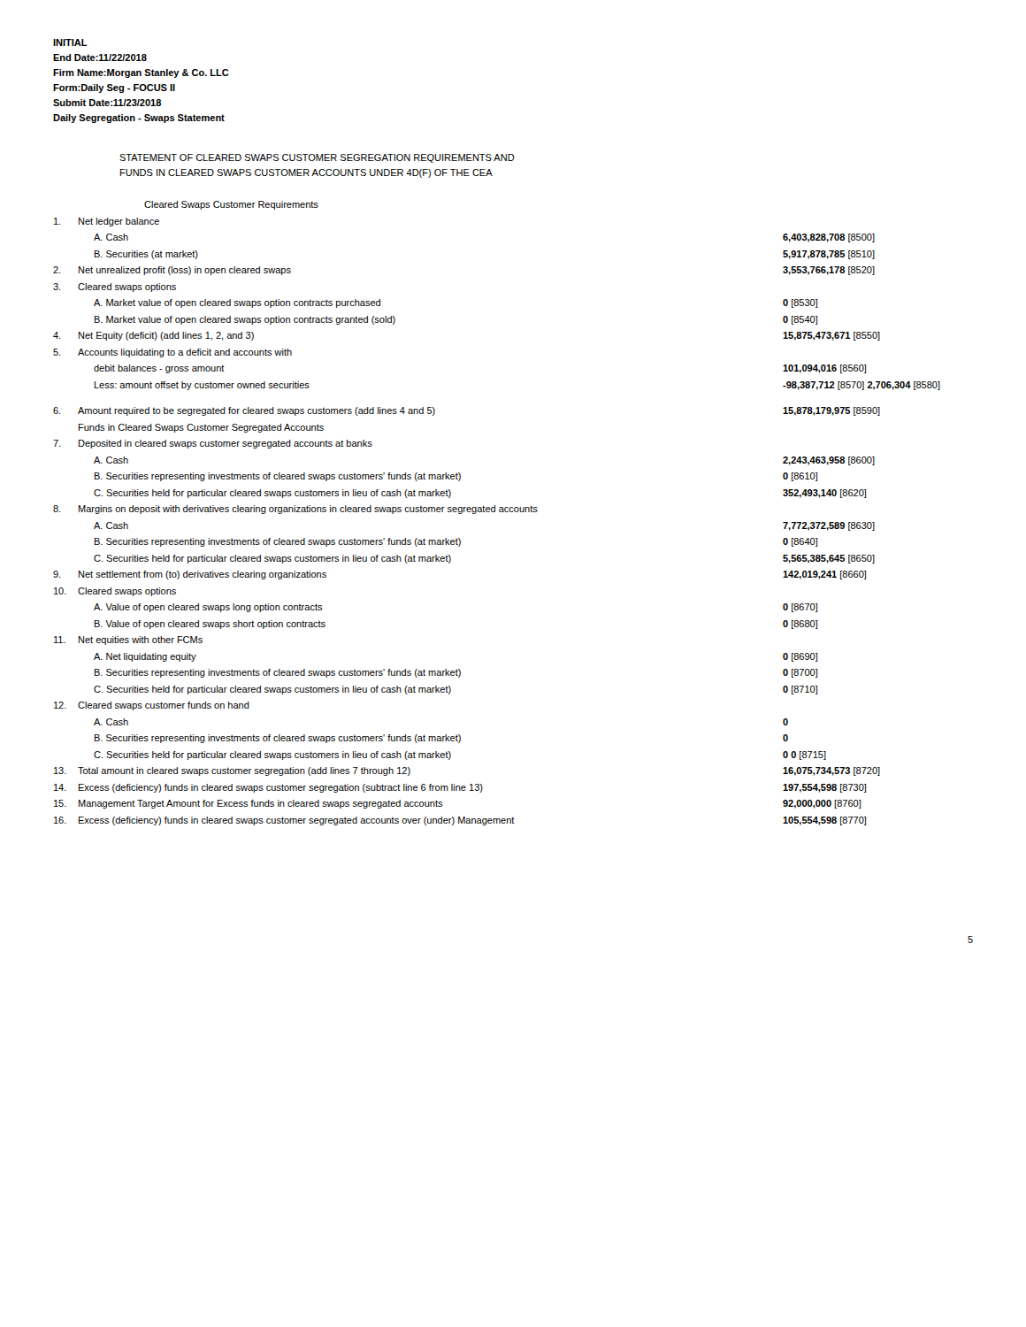INITIAL
End Date:11/22/2018
Firm Name:Morgan Stanley & Co. LLC
Form:Daily Seg - FOCUS II
Submit Date:11/23/2018
Daily Segregation - Swaps Statement
STATEMENT OF CLEARED SWAPS CUSTOMER SEGREGATION REQUIREMENTS AND
FUNDS IN CLEARED SWAPS CUSTOMER ACCOUNTS UNDER 4D(F) OF THE CEA
| | Cleared Swaps Customer Requirements |
| 1. | Net ledger balance | |
| | A. Cash | 6,403,828,708 [8500] |
| | B. Securities (at market) | 5,917,878,785 [8510] |
| 2. | Net unrealized profit (loss) in open cleared swaps | 3,553,766,178 [8520] |
| 3. | Cleared swaps options | |
| | A. Market value of open cleared swaps option contracts purchased | 0 [8530] |
| | B. Market value of open cleared swaps option contracts granted (sold) | 0 [8540] |
| 4. | Net Equity (deficit) (add lines 1, 2, and 3) | 15,875,473,671 [8550] |
| 5. | Accounts liquidating to a deficit and accounts with | |
| | debit balances - gross amount | 101,094,016 [8560] |
| | Less: amount offset by customer owned securities | -98,387,712 [8570] 2,706,304 [8580] |
| 6. | Amount required to be segregated for cleared swaps customers (add lines 4 and 5) | 15,878,179,975 [8590] |
| | Funds in Cleared Swaps Customer Segregated Accounts | |
| 7. | Deposited in cleared swaps customer segregated accounts at banks | |
| | A. Cash | 2,243,463,958 [8600] |
| | B. Securities representing investments of cleared swaps customers' funds (at market) | 0 [8610] |
| | C. Securities held for particular cleared swaps customers in lieu of cash (at market) | 352,493,140 [8620] |
| 8. | Margins on deposit with derivatives clearing organizations in cleared swaps customer segregated accounts | |
| | A. Cash | 7,772,372,589 [8630] |
| | B. Securities representing investments of cleared swaps customers' funds (at market) | 0 [8640] |
| | C. Securities held for particular cleared swaps customers in lieu of cash (at market) | 5,565,385,645 [8650] |
| 9. | Net settlement from (to) derivatives clearing organizations | 142,019,241 [8660] |
| 10. | Cleared swaps options | |
| | A. Value of open cleared swaps long option contracts | 0 [8670] |
| | B. Value of open cleared swaps short option contracts | 0 [8680] |
| 11. | Net equities with other FCMs | |
| | A. Net liquidating equity | 0 [8690] |
| | B. Securities representing investments of cleared swaps customers' funds (at market) | 0 [8700] |
| | C. Securities held for particular cleared swaps customers in lieu of cash (at market) | 0 [8710] |
| 12. | Cleared swaps customer funds on hand | |
| | A. Cash | 0 |
| | B. Securities representing investments of cleared swaps customers' funds (at market) | 0 |
| | C. Securities held for particular cleared swaps customers in lieu of cash (at market) | 0 0 [8715] |
| 13. | Total amount in cleared swaps customer segregation (add lines 7 through 12) | 16,075,734,573 [8720] |
| 14. | Excess (deficiency) funds in cleared swaps customer segregation (subtract line 6 from line 13) | 197,554,598 [8730] |
| 15. | Management Target Amount for Excess funds in cleared swaps segregated accounts | 92,000,000 [8760] |
| 16. | Excess (deficiency) funds in cleared swaps customer segregated accounts over (under) Management | 105,554,598 [8770] |
5